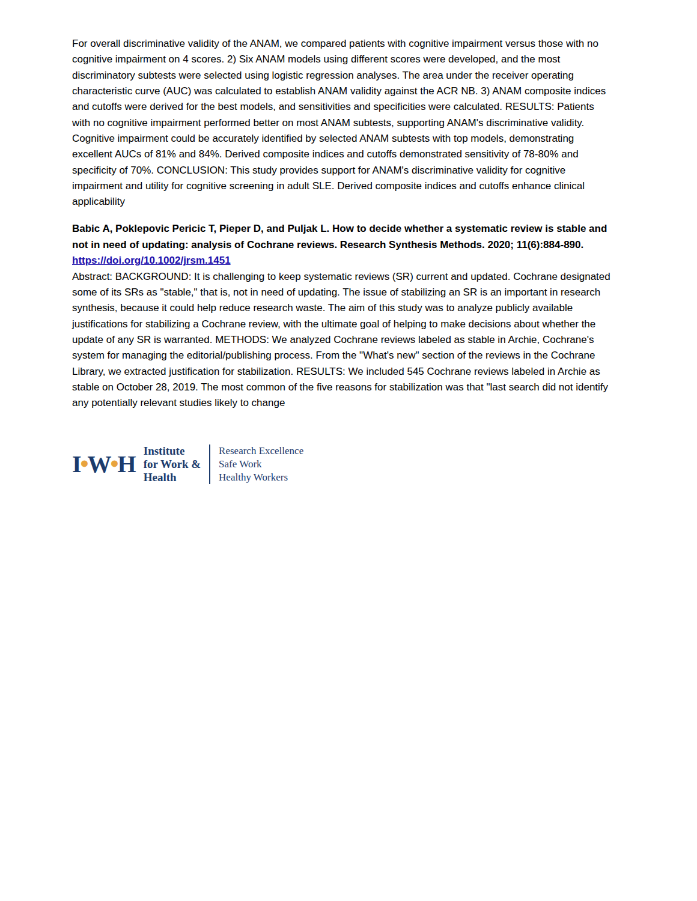For overall discriminative validity of the ANAM, we compared patients with cognitive impairment versus those with no cognitive impairment on 4 scores. 2) Six ANAM models using different scores were developed, and the most discriminatory subtests were selected using logistic regression analyses. The area under the receiver operating characteristic curve (AUC) was calculated to establish ANAM validity against the ACR NB. 3) ANAM composite indices and cutoffs were derived for the best models, and sensitivities and specificities were calculated. RESULTS: Patients with no cognitive impairment performed better on most ANAM subtests, supporting ANAM's discriminative validity. Cognitive impairment could be accurately identified by selected ANAM subtests with top models, demonstrating excellent AUCs of 81% and 84%. Derived composite indices and cutoffs demonstrated sensitivity of 78-80% and specificity of 70%. CONCLUSION: This study provides support for ANAM's discriminative validity for cognitive impairment and utility for cognitive screening in adult SLE. Derived composite indices and cutoffs enhance clinical applicability
Babic A, Poklepovic Pericic T, Pieper D, and Puljak L. How to decide whether a systematic review is stable and not in need of updating: analysis of Cochrane reviews. Research Synthesis Methods. 2020; 11(6):884-890.
https://doi.org/10.1002/jrsm.1451
Abstract: BACKGROUND: It is challenging to keep systematic reviews (SR) current and updated. Cochrane designated some of its SRs as "stable," that is, not in need of updating. The issue of stabilizing an SR is an important in research synthesis, because it could help reduce research waste. The aim of this study was to analyze publicly available justifications for stabilizing a Cochrane review, with the ultimate goal of helping to make decisions about whether the update of any SR is warranted. METHODS: We analyzed Cochrane reviews labeled as stable in Archie, Cochrane's system for managing the editorial/publishing process. From the "What's new" section of the reviews in the Cochrane Library, we extracted justification for stabilization. RESULTS: We included 545 Cochrane reviews labeled in Archie as stable on October 28, 2019. The most common of the five reasons for stabilization was that "last search did not identify any potentially relevant studies likely to change
I•W•H
Institute
for Work &
Health
Research Excellence
Safe Work
Healthy Workers